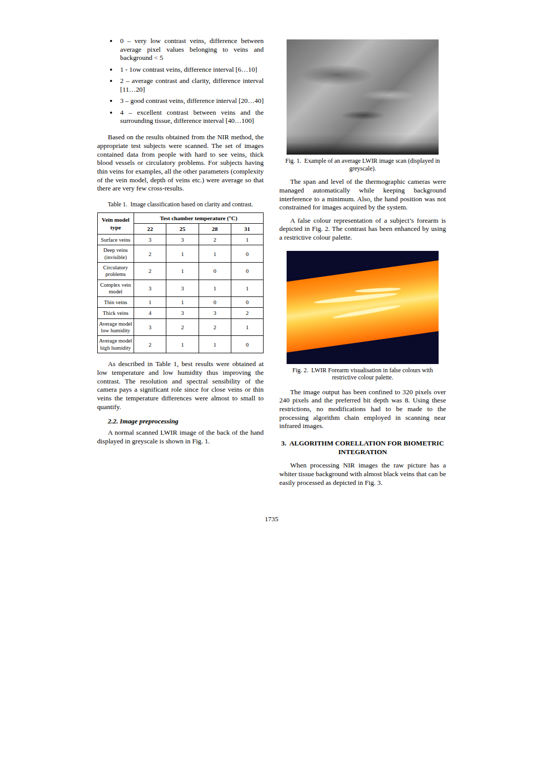0 – very low contrast veins, difference between average pixel values belonging to veins and background < 5
1 - 1ow contrast veins, difference interval [6…10]
2 – average contrast and clarity, difference interval [11…20]
3 – good contrast veins, difference interval [20…40]
4 – excellent contrast between veins and the surrounding tissue, difference interval [40…100]
Based on the results obtained from the NIR method, the appropriate test subjects were scanned. The set of images contained data from people with hard to see veins, thick blood vessels or circulatory problems. For subjects having thin veins for examples, all the other parameters (complexity of the vein model, depth of veins etc.) were average so that there are very few cross-results.
Table 1. Image classification based on clarity and contrast.
| Vein model type | Test chamber temperature (°C) |
| --- | --- |
| 22 | 25 | 28 | 31 |
| Surface veins | 3 | 3 | 2 | 1 |
| Deep veins (invisible) | 2 | 1 | 1 | 0 |
| Circulatory problems | 2 | 1 | 0 | 0 |
| Complex vein model | 3 | 3 | 1 | 1 |
| Thin veins | 1 | 1 | 0 | 0 |
| Thick veins | 4 | 3 | 3 | 2 |
| Average model low humidity | 3 | 2 | 2 | 1 |
| Average model high humidity | 2 | 1 | 1 | 0 |
As described in Table 1, best results were obtained at low temperature and low humidity thus improving the contrast. The resolution and spectral sensibility of the camera pays a significant role since for close veins or thin veins the temperature differences were almost to small to quantify.
2.2. Image preprocessing
A normal scanned LWIR image of the back of the hand displayed in greyscale is shown in Fig. 1.
Fig. 1. Example of an average LWIR image scan (displayed in greyscale).
The span and level of the thermographic cameras were managed automatically while keeping background interference to a minimum. Also, the hand position was not constrained for images acquired by the system.
A false colour representation of a subject’s forearm is depicted in Fig. 2. The contrast has been enhanced by using a restrictive colour palette.
Fig. 2. LWIR Forearm visualisation in false colours with restrictive colour palette.
The image output has been confined to 320 pixels over 240 pixels and the preferred bit depth was 8. Using these restrictions, no modifications had to be made to the processing algorithm chain employed in scanning near infrared images.
3. Algorithm corellation for biometric integration
When processing NIR images the raw picture has a whiter tissue background with almost black veins that can be easily processed as depicted in Fig. 3.
1735